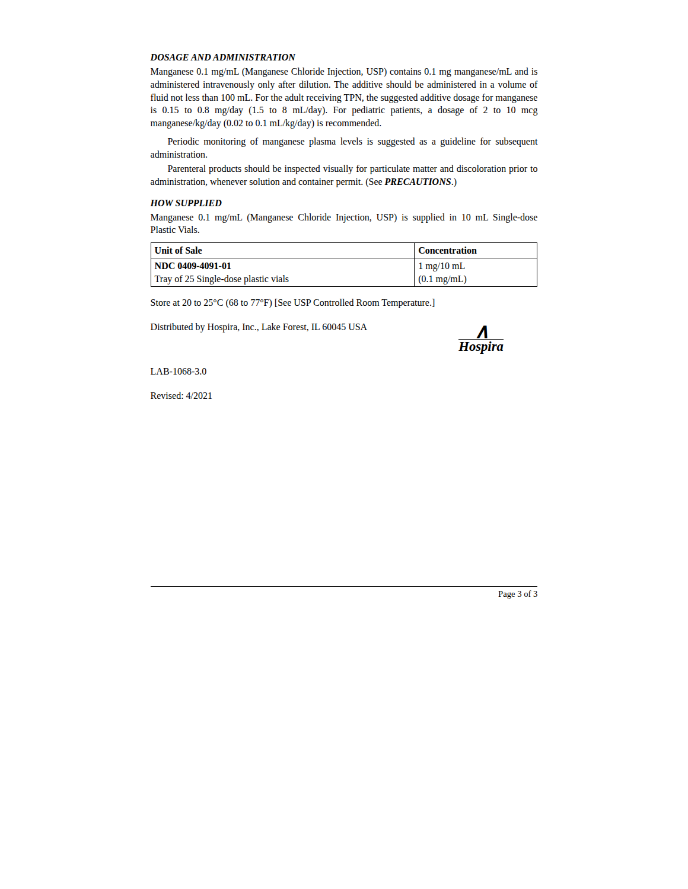DOSAGE AND ADMINISTRATION
Manganese 0.1 mg/mL (Manganese Chloride Injection, USP) contains 0.1 mg manganese/mL and is administered intravenously only after dilution. The additive should be administered in a volume of fluid not less than 100 mL. For the adult receiving TPN, the suggested additive dosage for manganese is 0.15 to 0.8 mg/day (1.5 to 8 mL/day). For pediatric patients, a dosage of 2 to 10 mcg manganese/kg/day (0.02 to 0.1 mL/kg/day) is recommended.
Periodic monitoring of manganese plasma levels is suggested as a guideline for subsequent administration.
Parenteral products should be inspected visually for particulate matter and discoloration prior to administration, whenever solution and container permit. (See PRECAUTIONS.)
HOW SUPPLIED
Manganese 0.1 mg/mL (Manganese Chloride Injection, USP) is supplied in 10 mL Single-dose Plastic Vials.
| Unit of Sale | Concentration |
| --- | --- |
| NDC 0409-4091-01 Tray of 25 Single-dose plastic vials | 1 mg/10 mL (0.1 mg/mL) |
Store at 20 to 25°C (68 to 77°F) [See USP Controlled Room Temperature.]
Distributed by Hospira, Inc., Lake Forest, IL 60045 USA
∧ Hospira
LAB-1068-3.0
Revised: 4/2021
Page 3 of 3